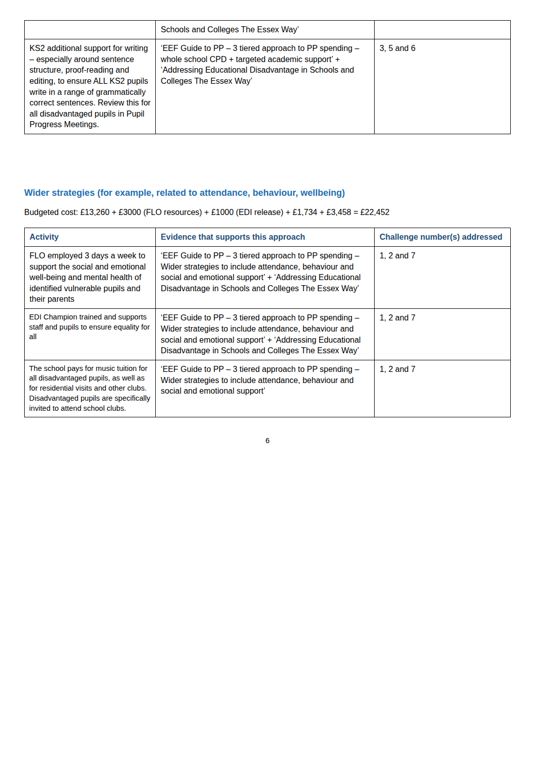| | Schools and Colleges The Essex Way’ | |
| KS2 additional support for writing – especially around sentence structure, proof-reading and editing, to ensure ALL KS2 pupils write in a range of grammatically correct sentences. Review this for all disadvantaged pupils in Pupil Progress Meetings. | ‘EEF Guide to PP – 3 tiered approach to PP spending – whole school CPD + targeted academic support’ + ‘Addressing Educational Disadvantage in Schools and Colleges The Essex Way’ | 3, 5 and 6 |
Wider strategies (for example, related to attendance, behaviour, wellbeing)
Budgeted cost: £13,260 + £3000 (FLO resources) + £1000 (EDI release) + £1,734 + £3,458 = £22,452
| Activity | Evidence that supports this approach | Challenge number(s) addressed |
| --- | --- | --- |
| FLO employed 3 days a week to support the social and emotional well-being and mental health of identified vulnerable pupils and their parents | ‘EEF Guide to PP – 3 tiered approach to PP spending – Wider strategies to include attendance, behaviour and social and emotional support’ + ‘Addressing Educational Disadvantage in Schools and Colleges The Essex Way’ | 1, 2 and 7 |
| EDI Champion trained and supports staff and pupils to ensure equality for all | ‘EEF Guide to PP – 3 tiered approach to PP spending – Wider strategies to include attendance, behaviour and social and emotional support’ + ‘Addressing Educational Disadvantage in Schools and Colleges The Essex Way’ | 1, 2 and 7 |
| The school pays for music tuition for all disadvantaged pupils, as well as for residential visits and other clubs. Disadvantaged pupils are specifically invited to attend school clubs. | ‘EEF Guide to PP – 3 tiered approach to PP spending – Wider strategies to include attendance, behaviour and social and emotional support’ | 1, 2 and 7 |
6